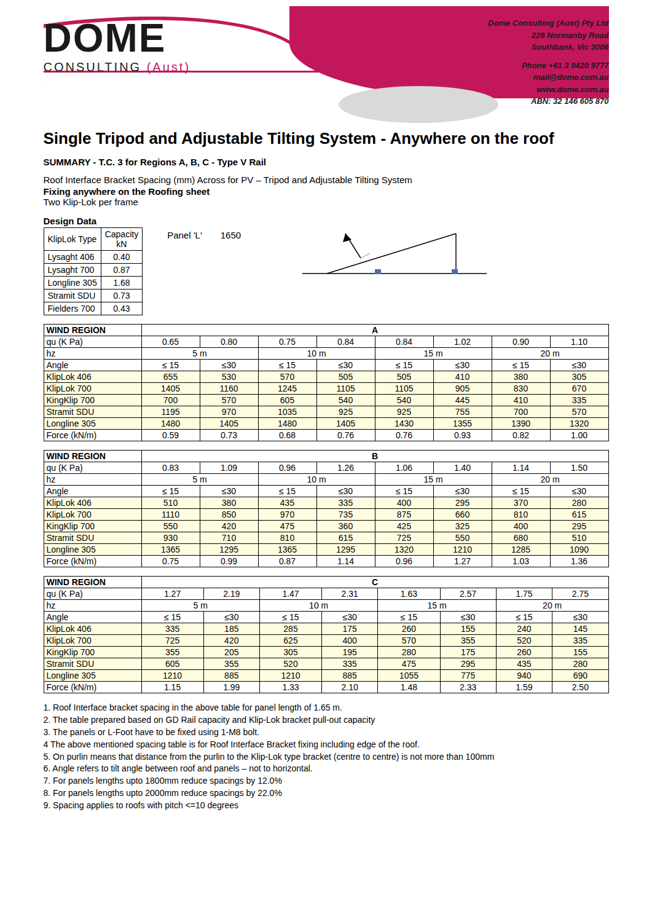DOME
CONSULTING (Aust)
Dome Consulting (Aust) Pty Ltd
226 Normanby Road
Southbank, Vic 3006
Phone +61 3 9420 9777
mail@dome.com.au
www.dome.com.au
ABN: 32 146 605 870
Single Tripod and Adjustable Tilting System - Anywhere on the roof
SUMMARY - T.C. 3 for Regions A, B, C - Type V Rail
Roof Interface Bracket Spacing (mm) Across for PV – Tripod and Adjustable Tilting System
Fixing anywhere on the Roofing sheet
Two Klip-Lok per frame
Design Data
| KlipLok Type | Capacity kN |
| Lysaght 406 | 0.40 |
| Lysaght 700 | 0.87 |
| Longline 305 | 1.68 |
| Stramit SDU | 0.73 |
| Fielders 700 | 0.43 |
Panel 'L'1650
| WIND REGION | A |
| qu (K Pa) | 0.65 | 0.80 | 0.75 | 0.84 | 0.84 | 1.02 | 0.90 | 1.10 |
| hz | 5 m | 10 m | 15 m | 20 m |
| Angle | ≤ 15 | ≤30 | ≤ 15 | ≤30 | ≤ 15 | ≤30 | ≤ 15 | ≤30 |
| KlipLok 406 | 655 | 530 | 570 | 505 | 505 | 410 | 380 | 305 |
| KlipLok 700 | 1405 | 1160 | 1245 | 1105 | 1105 | 905 | 830 | 670 |
| KingKlip 700 | 700 | 570 | 605 | 540 | 540 | 445 | 410 | 335 |
| Stramit SDU | 1195 | 970 | 1035 | 925 | 925 | 755 | 700 | 570 |
| Longline 305 | 1480 | 1405 | 1480 | 1405 | 1430 | 1355 | 1390 | 1320 |
| Force (kN/m) | 0.59 | 0.73 | 0.68 | 0.76 | 0.76 | 0.93 | 0.82 | 1.00 |
| WIND REGION | B |
| qu (K Pa) | 0.83 | 1.09 | 0.96 | 1.26 | 1.06 | 1.40 | 1.14 | 1.50 |
| hz | 5 m | 10 m | 15 m | 20 m |
| Angle | ≤ 15 | ≤30 | ≤ 15 | ≤30 | ≤ 15 | ≤30 | ≤ 15 | ≤30 |
| KlipLok 406 | 510 | 380 | 435 | 335 | 400 | 295 | 370 | 280 |
| KlipLok 700 | 1110 | 850 | 970 | 735 | 875 | 660 | 810 | 615 |
| KingKlip 700 | 550 | 420 | 475 | 360 | 425 | 325 | 400 | 295 |
| Stramit SDU | 930 | 710 | 810 | 615 | 725 | 550 | 680 | 510 |
| Longline 305 | 1365 | 1295 | 1365 | 1295 | 1320 | 1210 | 1285 | 1090 |
| Force (kN/m) | 0.75 | 0.99 | 0.87 | 1.14 | 0.96 | 1.27 | 1.03 | 1.36 |
| WIND REGION | C |
| qu (K Pa) | 1.27 | 2.19 | 1.47 | 2.31 | 1.63 | 2.57 | 1.75 | 2.75 |
| hz | 5 m | 10 m | 15 m | 20 m |
| Angle | ≤ 15 | ≤30 | ≤ 15 | ≤30 | ≤ 15 | ≤30 | ≤ 15 | ≤30 |
| KlipLok 406 | 335 | 185 | 285 | 175 | 260 | 155 | 240 | 145 |
| KlipLok 700 | 725 | 420 | 625 | 400 | 570 | 355 | 520 | 335 |
| KingKlip 700 | 355 | 205 | 305 | 195 | 280 | 175 | 260 | 155 |
| Stramit SDU | 605 | 355 | 520 | 335 | 475 | 295 | 435 | 280 |
| Longline 305 | 1210 | 885 | 1210 | 885 | 1055 | 775 | 940 | 690 |
| Force (kN/m) | 1.15 | 1.99 | 1.33 | 2.10 | 1.48 | 2.33 | 1.59 | 2.50 |
1. Roof Interface bracket spacing in the above table for panel length of 1.65 m.
2. The table prepared based on GD Rail capacity and Klip-Lok bracket pull-out capacity
3. The panels or L-Foot have to be fixed using 1-M8 bolt.
4 The above mentioned spacing table is for Roof Interface Bracket fixing including edge of the roof.
5. On purlin means that distance from the purlin to the Klip-Lok type bracket (centre to centre) is not more than 100mm
6. Angle refers to tilt angle between roof and panels – not to horizontal.
7. For panels lengths upto 1800mm reduce spacings by 12.0%
8. For panels lengths upto 2000mm reduce spacings by 22.0%
9. Spacing applies to roofs with pitch <=10 degrees